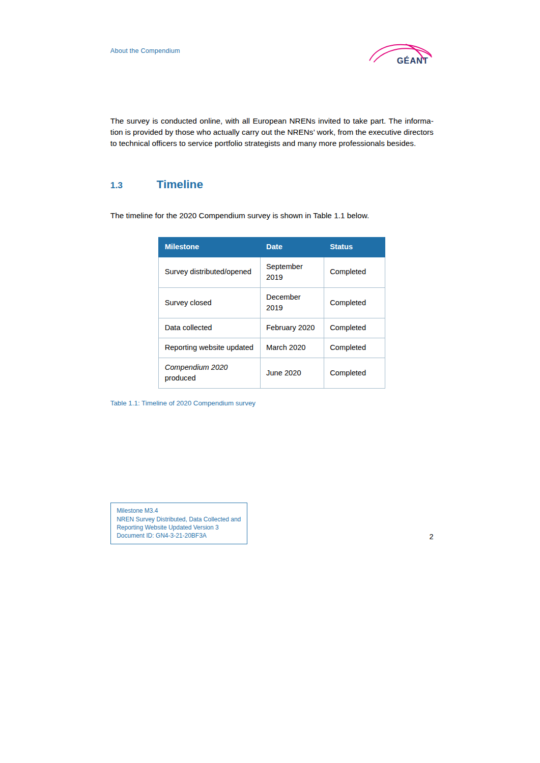About the Compendium
GÉANT
The survey is conducted online, with all European NRENs invited to take part. The information is provided by those who actually carry out the NRENs’ work, from the executive directors to technical officers to service portfolio strategists and many more professionals besides.
1.3 Timeline
The timeline for the 2020 Compendium survey is shown in Table 1.1 below.
| Milestone | Date | Status |
| --- | --- | --- |
| Survey distributed/opened | September 2019 | Completed |
| Survey closed | December 2019 | Completed |
| Data collected | February 2020 | Completed |
| Reporting website updated | March 2020 | Completed |
| Compendium 2020 produced | June 2020 | Completed |
Table 1.1: Timeline of 2020 Compendium survey
Milestone M3.4
NREN Survey Distributed, Data Collected and
Reporting Website Updated Version 3
Document ID: GN4-3-21-20BF3A
2